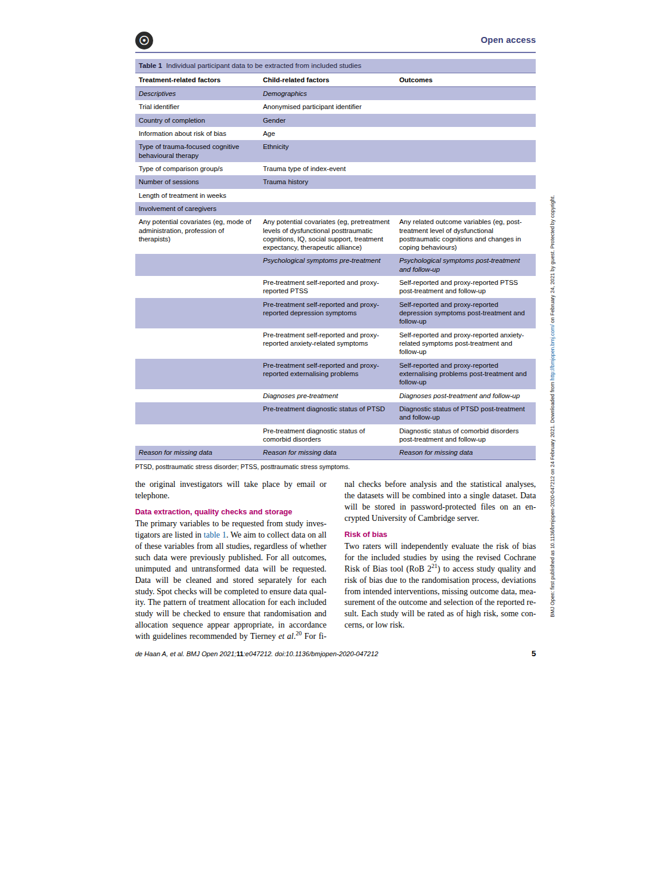BMJ Open: first published as 10.1136/bmjopen-2020-047212 on 24 February 2021. Downloaded from http://bmjopen.bmj.com/ on February 24, 2021 by guest. Protected by copyright.
☉
Open access
Table 1 Individual participant data to be extracted from included studies
| Treatment-related factors | Child-related factors | Outcomes |
| --- | --- | --- |
| Descriptives | Demographics | |
| Trial identifier | Anonymised participant identifier | |
| Country of completion | Gender | |
| Information about risk of bias | Age | |
| Type of trauma-focused cognitive behavioural therapy | Ethnicity | |
| Type of comparison group/s | Trauma type of index-event | |
| Number of sessions | Trauma history | |
| Length of treatment in weeks | | |
| Involvement of caregivers | | |
| Any potential covariates (eg, mode of administration, profession of therapists) | Any potential covariates (eg, pretreatment levels of dysfunctional posttraumatic cognitions, IQ, social support, treatment expectancy, therapeutic alliance) | Any related outcome variables (eg, post-treatment level of dysfunctional posttraumatic cognitions and changes in coping behaviours) |
| | Psychological symptoms pre-treatment | Psychological symptoms post-treatment and follow-up |
| | Pre-treatment self-reported and proxy-reported PTSS | Self-reported and proxy-reported PTSS post-treatment and follow-up |
| | Pre-treatment self-reported and proxy-reported depression symptoms | Self-reported and proxy-reported depression symptoms post-treatment and follow-up |
| | Pre-treatment self-reported and proxy-reported anxiety-related symptoms | Self-reported and proxy-reported anxiety-related symptoms post-treatment and follow-up |
| | Pre-treatment self-reported and proxy-reported externalising problems | Self-reported and proxy-reported externalising problems post-treatment and follow-up |
| | Diagnoses pre-treatment | Diagnoses post-treatment and follow-up |
| | Pre-treatment diagnostic status of PTSD | Diagnostic status of PTSD post-treatment and follow-up |
| | Pre-treatment diagnostic status of comorbid disorders | Diagnostic status of comorbid disorders post-treatment and follow-up |
| Reason for missing data | Reason for missing data | Reason for missing data |
PTSD, posttraumatic stress disorder; PTSS, posttraumatic stress symptoms.
the original investigators will take place by email or telephone.
Data extraction, quality checks and storage
The primary variables to be requested from study investigators are listed in table 1. We aim to collect data on all of these variables from all studies, regardless of whether such data were previously published. For all outcomes, unimputed and untransformed data will be requested. Data will be cleaned and stored separately for each study. Spot checks will be completed to ensure data quality. The pattern of treatment allocation for each included study will be checked to ensure that randomisation and allocation sequence appear appropriate, in accordance with guidelines recommended by Tierney et al.20 For final checks before analysis and the statistical analyses, the datasets will be combined into a single dataset. Data will be stored in password-protected files on an encrypted University of Cambridge server.
Risk of bias
Two raters will independently evaluate the risk of bias for the included studies by using the revised Cochrane Risk of Bias tool (RoB 221) to access study quality and risk of bias due to the randomisation process, deviations from intended interventions, missing outcome data, measurement of the outcome and selection of the reported result. Each study will be rated as of high risk, some concerns, or low risk.
de Haan A, et al. BMJ Open 2021;11:e047212. doi:10.1136/bmjopen-2020-047212
5